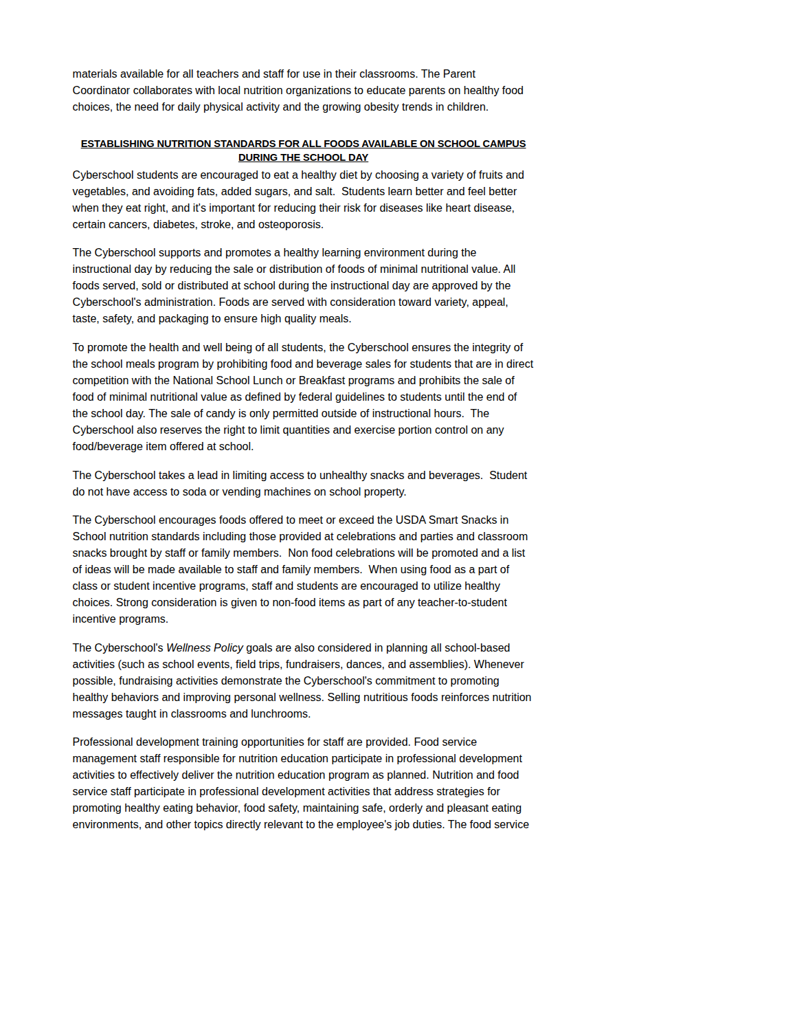materials available for all teachers and staff for use in their classrooms. The Parent Coordinator collaborates with local nutrition organizations to educate parents on healthy food choices, the need for daily physical activity and the growing obesity trends in children.
Establishing Nutrition Standards for all Foods Available on School Campus During the School Day
Cyberschool students are encouraged to eat a healthy diet by choosing a variety of fruits and vegetables, and avoiding fats, added sugars, and salt. Students learn better and feel better when they eat right, and it's important for reducing their risk for diseases like heart disease, certain cancers, diabetes, stroke, and osteoporosis.
The Cyberschool supports and promotes a healthy learning environment during the instructional day by reducing the sale or distribution of foods of minimal nutritional value. All foods served, sold or distributed at school during the instructional day are approved by the Cyberschool's administration. Foods are served with consideration toward variety, appeal, taste, safety, and packaging to ensure high quality meals.
To promote the health and well being of all students, the Cyberschool ensures the integrity of the school meals program by prohibiting food and beverage sales for students that are in direct competition with the National School Lunch or Breakfast programs and prohibits the sale of food of minimal nutritional value as defined by federal guidelines to students until the end of the school day. The sale of candy is only permitted outside of instructional hours. The Cyberschool also reserves the right to limit quantities and exercise portion control on any food/beverage item offered at school.
The Cyberschool takes a lead in limiting access to unhealthy snacks and beverages. Student do not have access to soda or vending machines on school property.
The Cyberschool encourages foods offered to meet or exceed the USDA Smart Snacks in School nutrition standards including those provided at celebrations and parties and classroom snacks brought by staff or family members. Non food celebrations will be promoted and a list of ideas will be made available to staff and family members. When using food as a part of class or student incentive programs, staff and students are encouraged to utilize healthy choices. Strong consideration is given to non-food items as part of any teacher-to-student incentive programs.
The Cyberschool's Wellness Policy goals are also considered in planning all school-based activities (such as school events, field trips, fundraisers, dances, and assemblies). Whenever possible, fundraising activities demonstrate the Cyberschool's commitment to promoting healthy behaviors and improving personal wellness. Selling nutritious foods reinforces nutrition messages taught in classrooms and lunchrooms.
Professional development training opportunities for staff are provided. Food service management staff responsible for nutrition education participate in professional development activities to effectively deliver the nutrition education program as planned. Nutrition and food service staff participate in professional development activities that address strategies for promoting healthy eating behavior, food safety, maintaining safe, orderly and pleasant eating environments, and other topics directly relevant to the employee's job duties. The food service